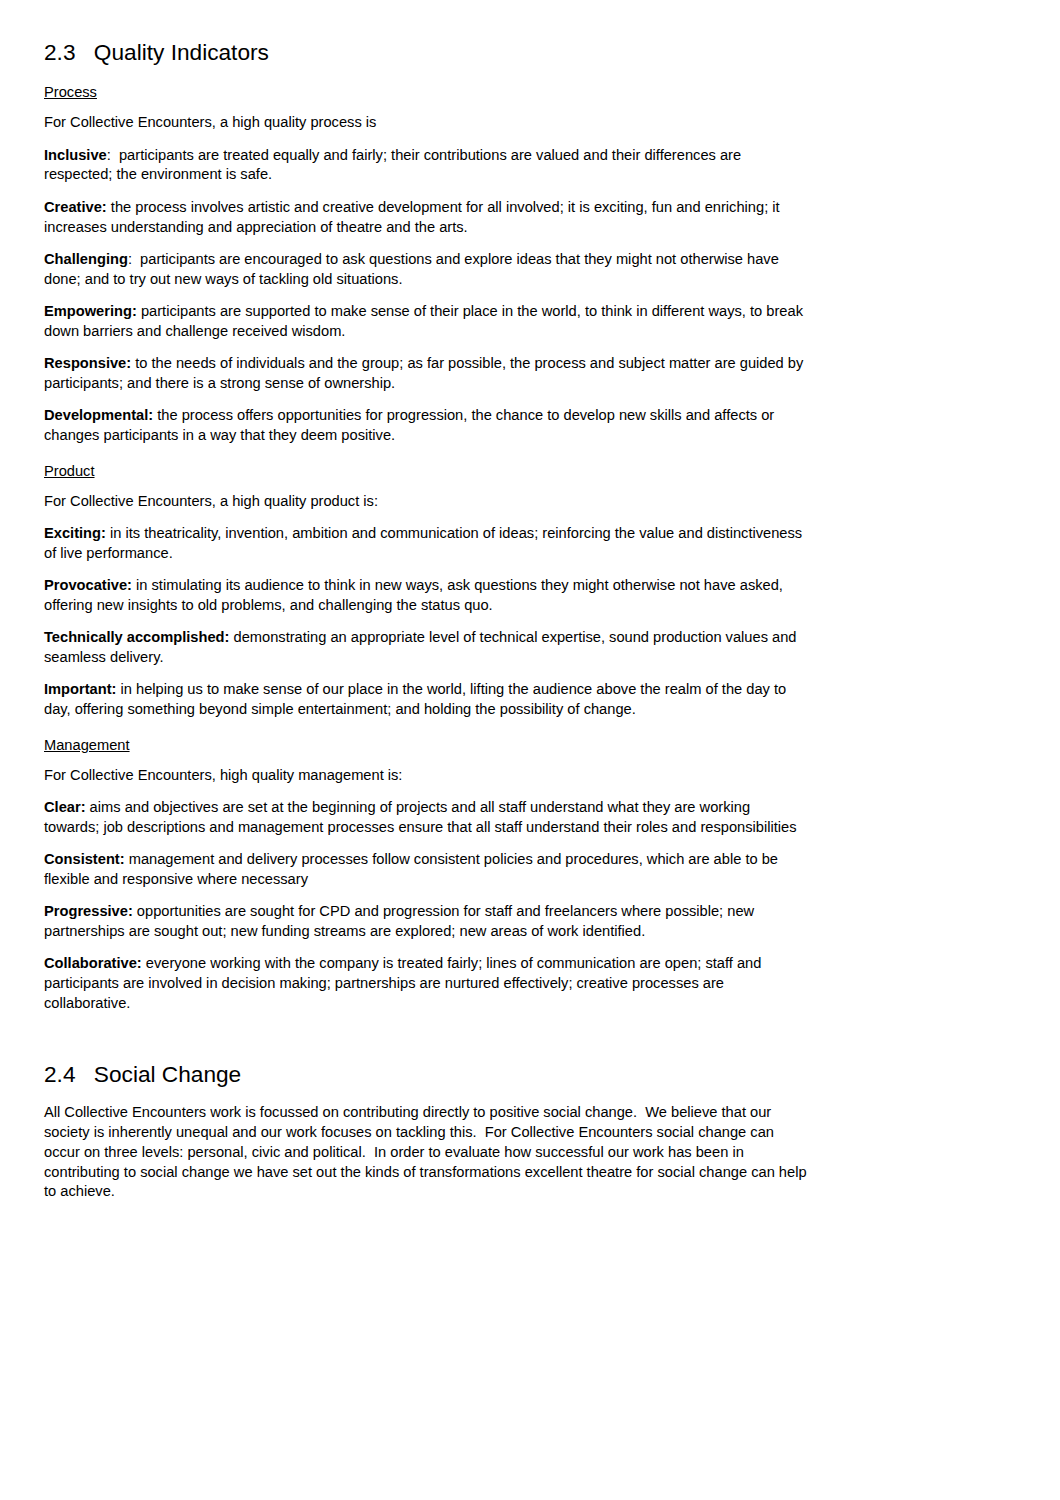2.3 Quality Indicators
Process
For Collective Encounters, a high quality process is
Inclusive: participants are treated equally and fairly; their contributions are valued and their differences are respected; the environment is safe.
Creative: the process involves artistic and creative development for all involved; it is exciting, fun and enriching; it increases understanding and appreciation of theatre and the arts.
Challenging: participants are encouraged to ask questions and explore ideas that they might not otherwise have done; and to try out new ways of tackling old situations.
Empowering: participants are supported to make sense of their place in the world, to think in different ways, to break down barriers and challenge received wisdom.
Responsive: to the needs of individuals and the group; as far possible, the process and subject matter are guided by participants; and there is a strong sense of ownership.
Developmental: the process offers opportunities for progression, the chance to develop new skills and affects or changes participants in a way that they deem positive.
Product
For Collective Encounters, a high quality product is:
Exciting: in its theatricality, invention, ambition and communication of ideas; reinforcing the value and distinctiveness of live performance.
Provocative: in stimulating its audience to think in new ways, ask questions they might otherwise not have asked, offering new insights to old problems, and challenging the status quo.
Technically accomplished: demonstrating an appropriate level of technical expertise, sound production values and seamless delivery.
Important: in helping us to make sense of our place in the world, lifting the audience above the realm of the day to day, offering something beyond simple entertainment; and holding the possibility of change.
Management
For Collective Encounters, high quality management is:
Clear: aims and objectives are set at the beginning of projects and all staff understand what they are working towards; job descriptions and management processes ensure that all staff understand their roles and responsibilities
Consistent: management and delivery processes follow consistent policies and procedures, which are able to be flexible and responsive where necessary
Progressive: opportunities are sought for CPD and progression for staff and freelancers where possible; new partnerships are sought out; new funding streams are explored; new areas of work identified.
Collaborative: everyone working with the company is treated fairly; lines of communication are open; staff and participants are involved in decision making; partnerships are nurtured effectively; creative processes are collaborative.
2.4 Social Change
All Collective Encounters work is focussed on contributing directly to positive social change. We believe that our society is inherently unequal and our work focuses on tackling this. For Collective Encounters social change can occur on three levels: personal, civic and political. In order to evaluate how successful our work has been in contributing to social change we have set out the kinds of transformations excellent theatre for social change can help to achieve.